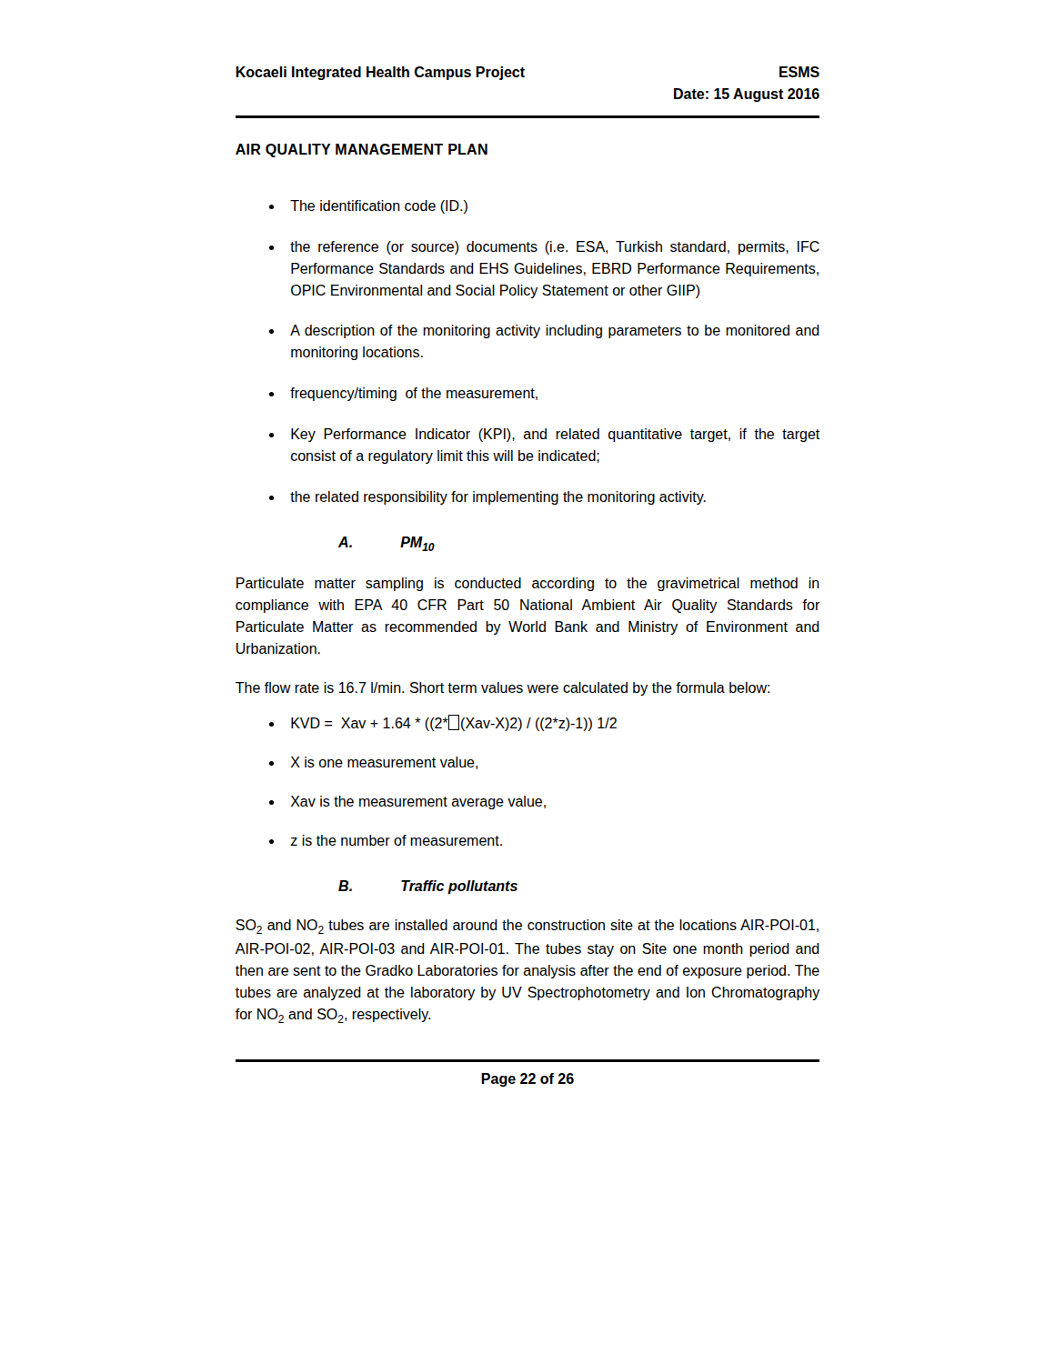Kocaeli Integrated Health Campus Project
ESMS
Date: 15 August 2016
AIR QUALITY MANAGEMENT PLAN
The identification code (ID.)
the reference (or source) documents (i.e. ESA, Turkish standard, permits, IFC Performance Standards and EHS Guidelines, EBRD Performance Requirements, OPIC Environmental and Social Policy Statement or other GIIP)
A description of the monitoring activity including parameters to be monitored and monitoring locations.
frequency/timing of the measurement,
Key Performance Indicator (KPI), and related quantitative target, if the target consist of a regulatory limit this will be indicated;
the related responsibility for implementing the monitoring activity.
A. PM10
Particulate matter sampling is conducted according to the gravimetrical method in compliance with EPA 40 CFR Part 50 National Ambient Air Quality Standards for Particulate Matter as recommended by World Bank and Ministry of Environment and Urbanization.
The flow rate is 16.7 l/min. Short term values were calculated by the formula below:
KVD = Xav + 1.64 * ((2* (Xav-X)2) / ((2*z)-1)) 1/2
X is one measurement value,
Xav is the measurement average value,
z is the number of measurement.
B. Traffic pollutants
SO2 and NO2 tubes are installed around the construction site at the locations AIR-POI-01, AIR-POI-02, AIR-POI-03 and AIR-POI-01. The tubes stay on Site one month period and then are sent to the Gradko Laboratories for analysis after the end of exposure period. The tubes are analyzed at the laboratory by UV Spectrophotometry and Ion Chromatography for NO2 and SO2, respectively.
Page 22 of 26